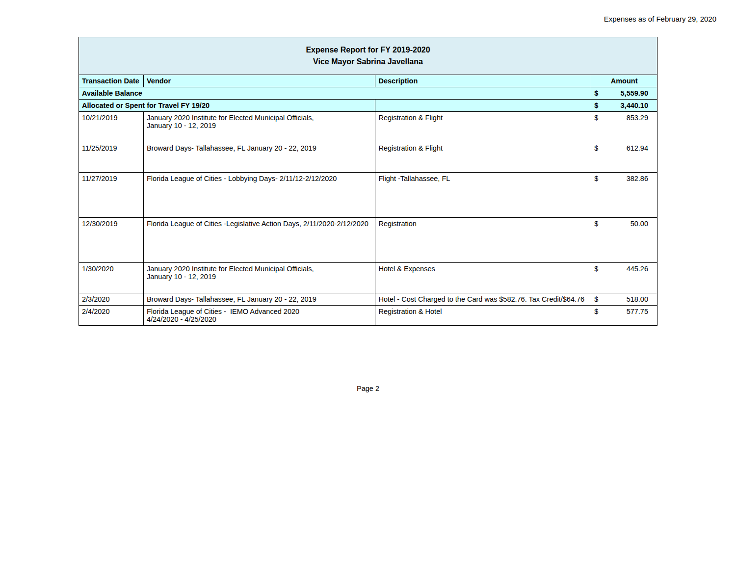Expenses as of February 29, 2020
| Expense Report for FY 2019-2020 Vice Mayor Sabrina Javellana |
| Transaction Date | Vendor | Description | Amount |
| Available Balance | $ | 5,559.90 |
| Allocated or Spent for Travel FY 19/20 | | $ | 3,440.10 |
| 10/21/2019 | January 2020 Institute for Elected Municipal Officials, January 10 - 12, 2019 | Registration & Flight | $ | 853.29 |
| 11/25/2019 | Broward Days- Tallahassee, FL January 20 - 22, 2019 | Registration & Flight | $ | 612.94 |
| 11/27/2019 | Florida League of Cities - Lobbying Days- 2/11/12-2/12/2020 | Flight -Tallahassee, FL | $ | 382.86 |
| 12/30/2019 | Florida League of Cities -Legislative Action Days, 2/11/2020-2/12/2020 | Registration | $ | 50.00 |
| 1/30/2020 | January 2020 Institute for Elected Municipal Officials, January 10 - 12, 2019 | Hotel & Expenses | $ | 445.26 |
| 2/3/2020 | Broward Days- Tallahassee, FL January 20 - 22, 2019 | Hotel - Cost Charged to the Card was $582.76. Tax Credit/$64.76 | $ | 518.00 |
| 2/4/2020 | Florida League of Cities - IEMO Advanced 2020 4/24/2020 - 4/25/2020 | Registration & Hotel | $ | 577.75 |
Page 2